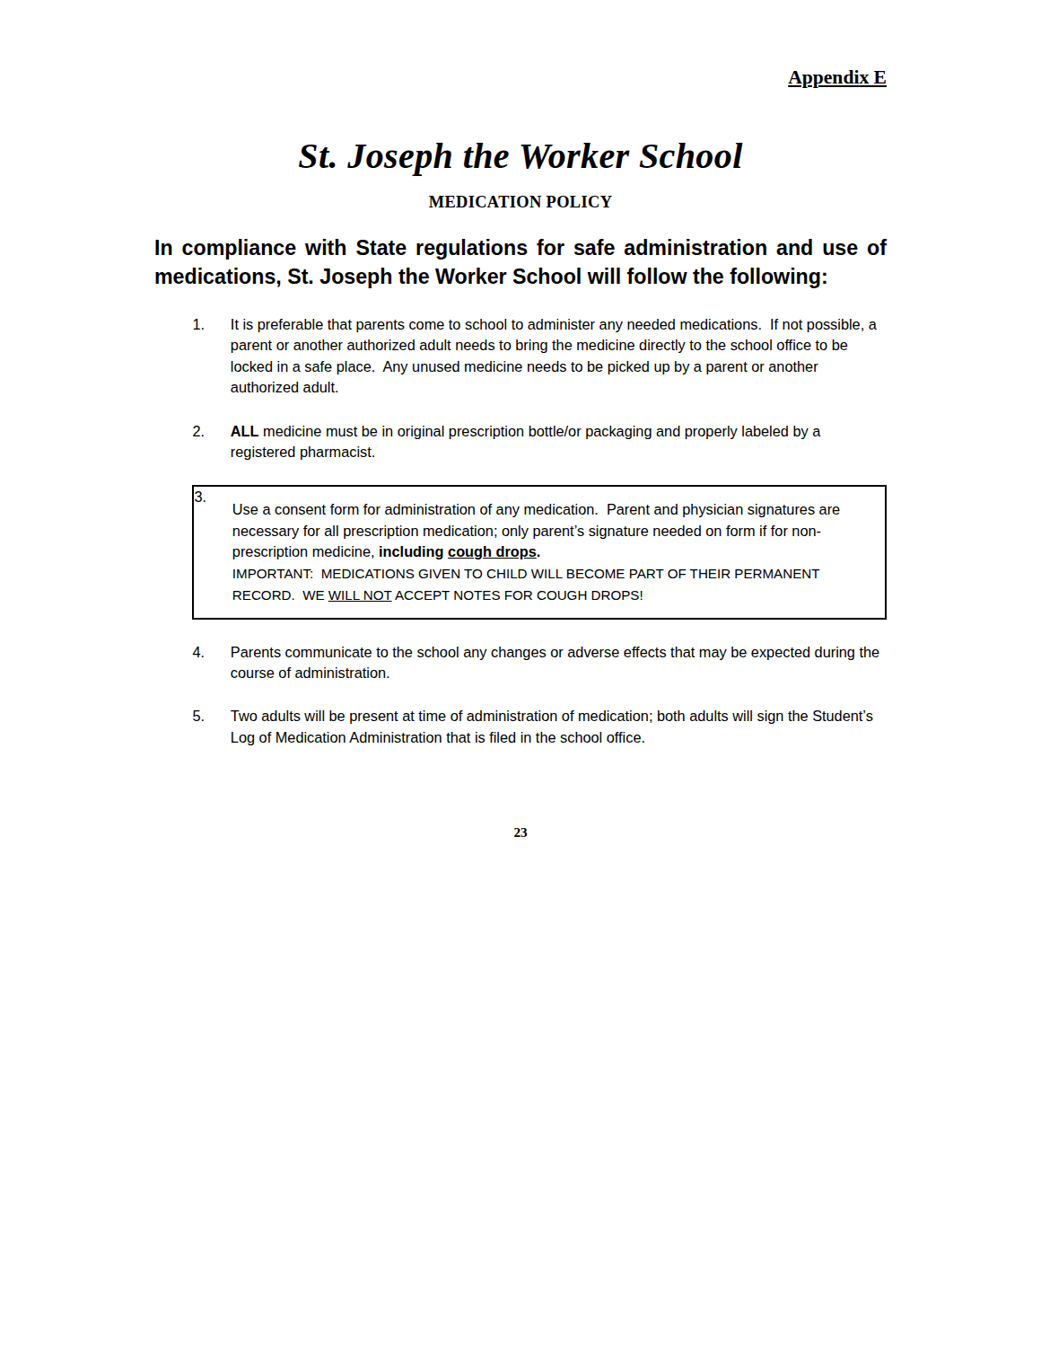Appendix E
St. Joseph the Worker School
MEDICATION POLICY
In compliance with State regulations for safe administration and use of medications, St. Joseph the Worker School will follow the following:
It is preferable that parents come to school to administer any needed medications. If not possible, a parent or another authorized adult needs to bring the medicine directly to the school office to be locked in a safe place. Any unused medicine needs to be picked up by a parent or another authorized adult.
ALL medicine must be in original prescription bottle/or packaging and properly labeled by a registered pharmacist.
Use a consent form for administration of any medication. Parent and physician signatures are necessary for all prescription medication; only parent’s signature needed on form if for non-prescription medicine, including cough drops.
IMPORTANT: MEDICATIONS GIVEN TO CHILD WILL BECOME PART OF THEIR PERMANENT RECORD. WE WILL NOT ACCEPT NOTES FOR COUGH DROPS!
Parents communicate to the school any changes or adverse effects that may be expected during the course of administration.
Two adults will be present at time of administration of medication; both adults will sign the Student’s Log of Medication Administration that is filed in the school office.
23